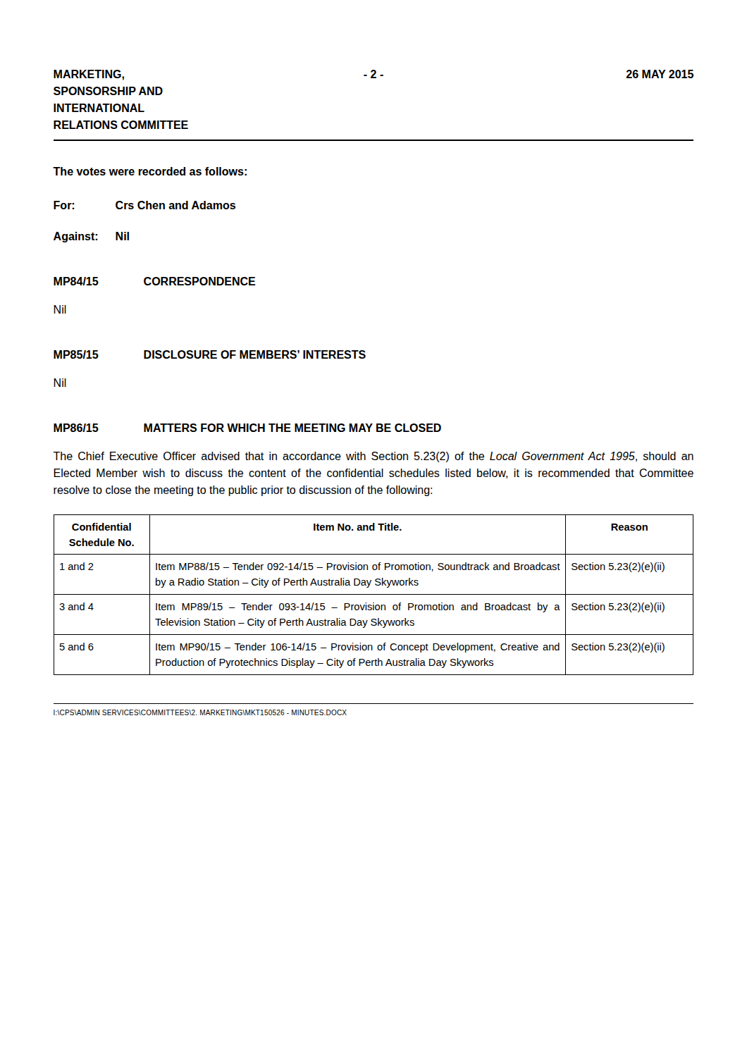Marketing,
Sponsorship and
International
Relations Committee
- 2 -
26 May 2015
The votes were recorded as follows:
For: Crs Chen and Adamos
Against: Nil
MP84/15 Correspondence
Nil
MP85/15 Disclosure of Members’ Interests
Nil
MP86/15 Matters for which the Meeting may be Closed
The Chief Executive Officer advised that in accordance with Section 5.23(2) of the Local Government Act 1995, should an Elected Member wish to discuss the content of the confidential schedules listed below, it is recommended that Committee resolve to close the meeting to the public prior to discussion of the following:
| Confidential Schedule No. | Item No. and Title. | Reason |
| --- | --- | --- |
| 1 and 2 | Item MP88/15 – Tender 092-14/15 – Provision of Promotion, Soundtrack and Broadcast by a Radio Station – City of Perth Australia Day Skyworks | Section 5.23(2)(e)(ii) |
| 3 and 4 | Item MP89/15 – Tender 093-14/15 – Provision of Promotion and Broadcast by a Television Station – City of Perth Australia Day Skyworks | Section 5.23(2)(e)(ii) |
| 5 and 6 | Item MP90/15 – Tender 106-14/15 – Provision of Concept Development, Creative and Production of Pyrotechnics Display – City of Perth Australia Day Skyworks | Section 5.23(2)(e)(ii) |
I:\CPS\ADMIN SERVICES\COMMITTEES\2. MARKETING\MKT150526 - MINUTES.DOCX